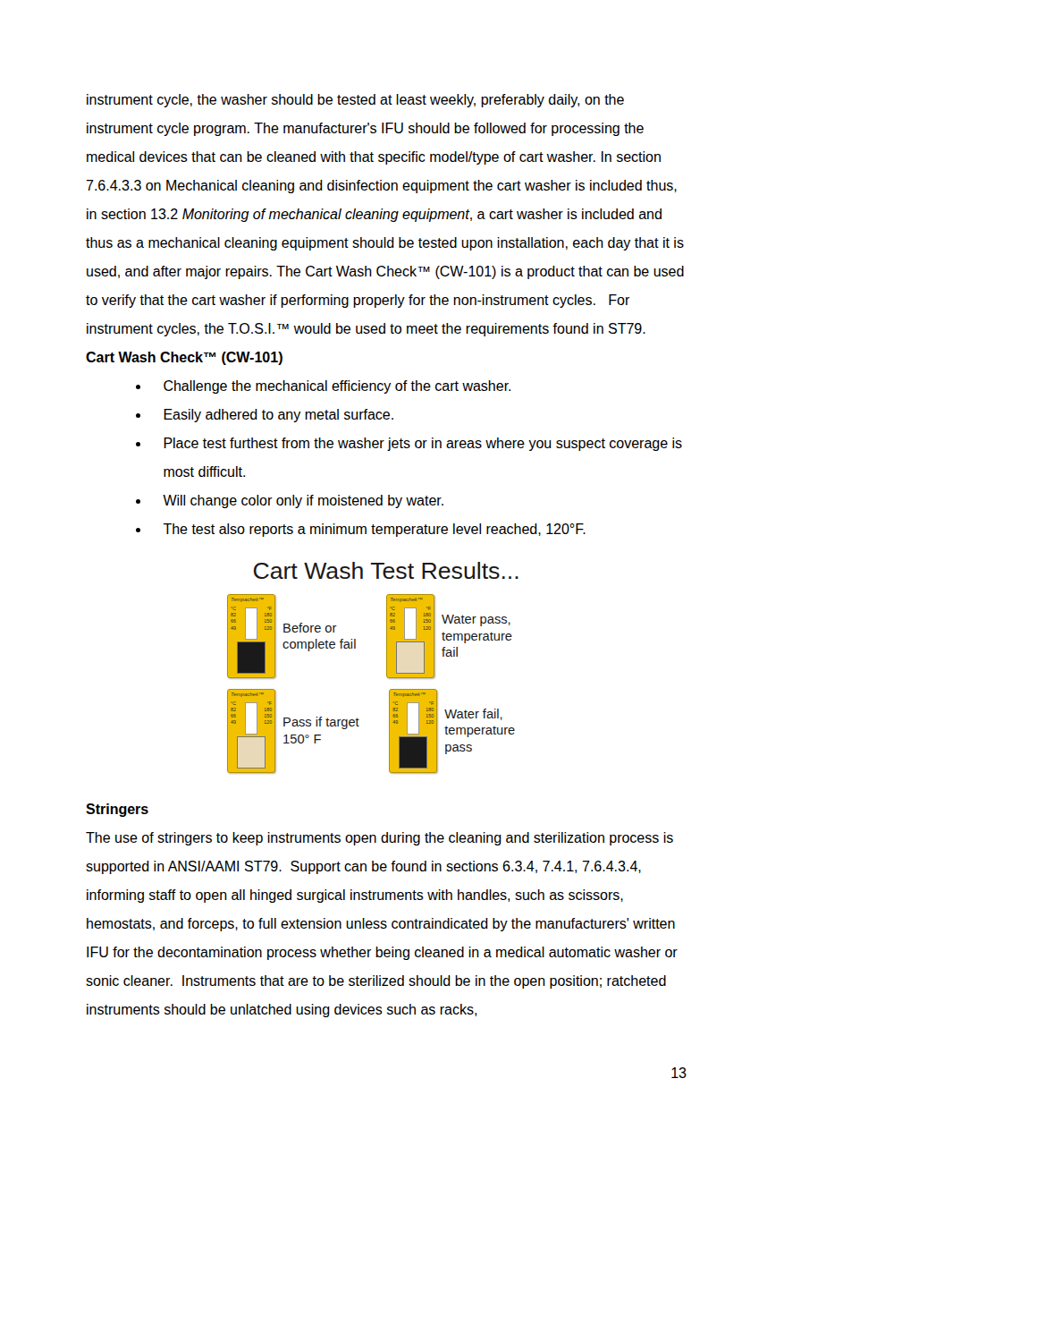instrument cycle, the washer should be tested at least weekly, preferably daily, on the instrument cycle program. The manufacturer's IFU should be followed for processing the medical devices that can be cleaned with that specific model/type of cart washer. In section 7.6.4.3.3 on Mechanical cleaning and disinfection equipment the cart washer is included thus, in section 13.2 Monitoring of mechanical cleaning equipment, a cart washer is included and thus as a mechanical cleaning equipment should be tested upon installation, each day that it is used, and after major repairs. The Cart Wash Check™ (CW-101) is a product that can be used to verify that the cart washer if performing properly for the non-instrument cycles. For instrument cycles, the T.O.S.I.™ would be used to meet the requirements found in ST79.
Cart Wash Check™ (CW-101)
Challenge the mechanical efficiency of the cart washer.
Easily adhered to any metal surface.
Place test furthest from the washer jets or in areas where you suspect coverage is most difficult.
Will change color only if moistened by water.
The test also reports a minimum temperature level reached, 120°F.
Cart Wash Test Results...
Tempachek™ °C
82
66
49 °F
180
150
120
Before or
complete fail
Tempachek™ °C
82
66
49 °F
180
150
120
Water pass,
temperature
fail
Tempachek™ °C
82
66
49 °F
180
150
120
Pass if target
150° F
Tempachek™ °C
82
66
49 °F
180
150
120
Water fail,
temperature
pass
Stringers
The use of stringers to keep instruments open during the cleaning and sterilization process is supported in ANSI/AAMI ST79. Support can be found in sections 6.3.4, 7.4.1, 7.6.4.3.4, informing staff to open all hinged surgical instruments with handles, such as scissors, hemostats, and forceps, to full extension unless contraindicated by the manufacturers' written IFU for the decontamination process whether being cleaned in a medical automatic washer or sonic cleaner. Instruments that are to be sterilized should be in the open position; ratcheted instruments should be unlatched using devices such as racks,
13